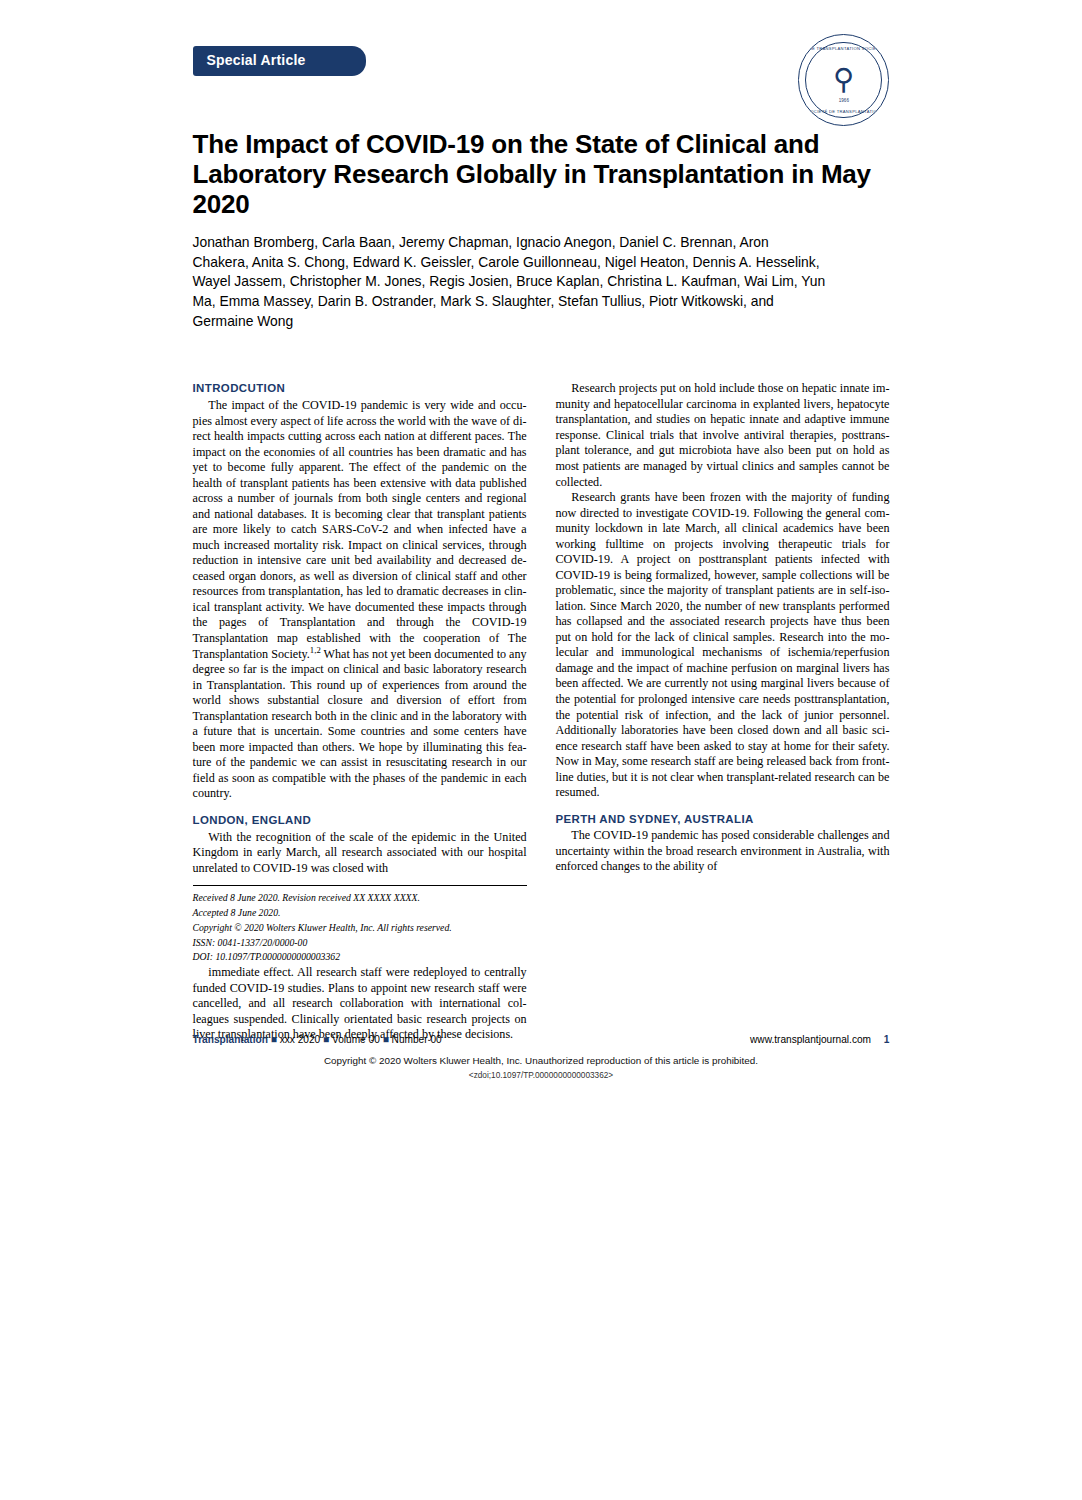Special Article
THE TRANSPLANTATION SOCIETY SOCIÉTÉ DE TRANSPLANTATION
⚲
1966
The Impact of COVID-19 on the State of Clinical and Laboratory Research Globally in Transplantation in May 2020
Jonathan Bromberg, Carla Baan, Jeremy Chapman, Ignacio Anegon, Daniel C. Brennan, Aron Chakera, Anita S. Chong, Edward K. Geissler, Carole Guillonneau, Nigel Heaton, Dennis A. Hesselink, Wayel Jassem, Christopher M. Jones, Regis Josien, Bruce Kaplan, Christina L. Kaufman, Wai Lim, Yun Ma, Emma Massey, Darin B. Ostrander, Mark S. Slaughter, Stefan Tullius, Piotr Witkowski, and Germaine Wong
INTRODCUTION
The impact of the COVID-19 pandemic is very wide and occupies almost every aspect of life across the world with the wave of direct health impacts cutting across each nation at different paces. The impact on the economies of all countries has been dramatic and has yet to become fully apparent. The effect of the pandemic on the health of transplant patients has been extensive with data published across a number of journals from both single centers and regional and national databases. It is becoming clear that transplant patients are more likely to catch SARS-CoV-2 and when infected have a much increased mortality risk. Impact on clinical services, through reduction in intensive care unit bed availability and decreased deceased organ donors, as well as diversion of clinical staff and other resources from transplantation, has led to dramatic decreases in clinical transplant activity. We have documented these impacts through the pages of Transplantation and through the COVID-19 Transplantation map established with the cooperation of The Transplantation Society.1,2 What has not yet been documented to any degree so far is the impact on clinical and basic laboratory research in Transplantation. This round up of experiences from around the world shows substantial closure and diversion of effort from Transplantation research both in the clinic and in the laboratory with a future that is uncertain. Some countries and some centers have been more impacted than others. We hope by illuminating this feature of the pandemic we can assist in resuscitating research in our field as soon as compatible with the phases of the pandemic in each country.
LONDON, ENGLAND
With the recognition of the scale of the epidemic in the United Kingdom in early March, all research associated with our hospital unrelated to COVID-19 was closed with
Received 8 June 2020. Revision received XX XXXX XXXX.
Accepted 8 June 2020.
Copyright © 2020 Wolters Kluwer Health, Inc. All rights reserved.
ISSN: 0041-1337/20/0000-00
DOI: 10.1097/TP.0000000000003362
immediate effect. All research staff were redeployed to centrally funded COVID-19 studies. Plans to appoint new research staff were cancelled, and all research collaboration with international colleagues suspended. Clinically orientated basic research projects on liver transplantation have been deeply affected by these decisions.
Research projects put on hold include those on hepatic innate immunity and hepatocellular carcinoma in explanted livers, hepatocyte transplantation, and studies on hepatic innate and adaptive immune response. Clinical trials that involve antiviral therapies, posttransplant tolerance, and gut microbiota have also been put on hold as most patients are managed by virtual clinics and samples cannot be collected.
Research grants have been frozen with the majority of funding now directed to investigate COVID-19. Following the general community lockdown in late March, all clinical academics have been working fulltime on projects involving therapeutic trials for COVID-19. A project on posttransplant patients infected with COVID-19 is being formalized, however, sample collections will be problematic, since the majority of transplant patients are in self-isolation. Since March 2020, the number of new transplants performed has collapsed and the associated research projects have thus been put on hold for the lack of clinical samples. Research into the molecular and immunological mechanisms of ischemia/reperfusion damage and the impact of machine perfusion on marginal livers has been affected. We are currently not using marginal livers because of the potential for prolonged intensive care needs posttransplantation, the potential risk of infection, and the lack of junior personnel. Additionally laboratories have been closed down and all basic science research staff have been asked to stay at home for their safety. Now in May, some research staff are being released back from frontline duties, but it is not clear when transplant-related research can be resumed.
PERTH AND SYDNEY, AUSTRALIA
The COVID-19 pandemic has posed considerable challenges and uncertainty within the broad research environment in Australia, with enforced changes to the ability of
Transplantation ■ xxx 2020 ■ Volume 00 ■ Number 00
www.transplantjournal.com 1
Copyright © 2020 Wolters Kluwer Health, Inc. Unauthorized reproduction of this article is prohibited.
<zdoi;10.1097/TP.0000000000003362>